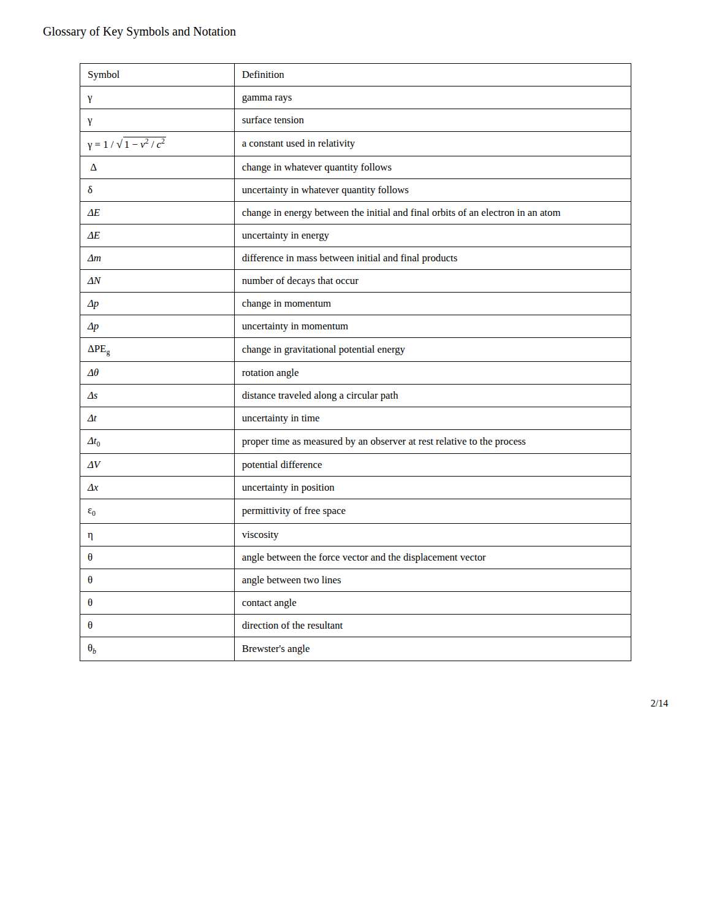Glossary of Key Symbols and Notation
| Symbol | Definition |
| --- | --- |
| γ | gamma rays |
| γ | surface tension |
| γ = 1 / √ 1 − v 2 / c 2 | a constant used in relativity |
| Δ | change in whatever quantity follows |
| δ | uncertainty in whatever quantity follows |
| ΔE | change in energy between the initial and final orbits of an electron in an atom |
| ΔE | uncertainty in energy |
| Δm | difference in mass between initial and final products |
| ΔN | number of decays that occur |
| Δp | change in momentum |
| Δp | uncertainty in momentum |
| ΔPE g | change in gravitational potential energy |
| Δθ | rotation angle |
| Δs | distance traveled along a circular path |
| Δt | uncertainty in time |
| Δt 0 | proper time as measured by an observer at rest relative to the process |
| ΔV | potential difference |
| Δx | uncertainty in position |
| ε 0 | permittivity of free space |
| η | viscosity |
| θ | angle between the force vector and the displacement vector |
| θ | angle between two lines |
| θ | contact angle |
| θ | direction of the resultant |
| θ b | Brewster's angle |
2/14